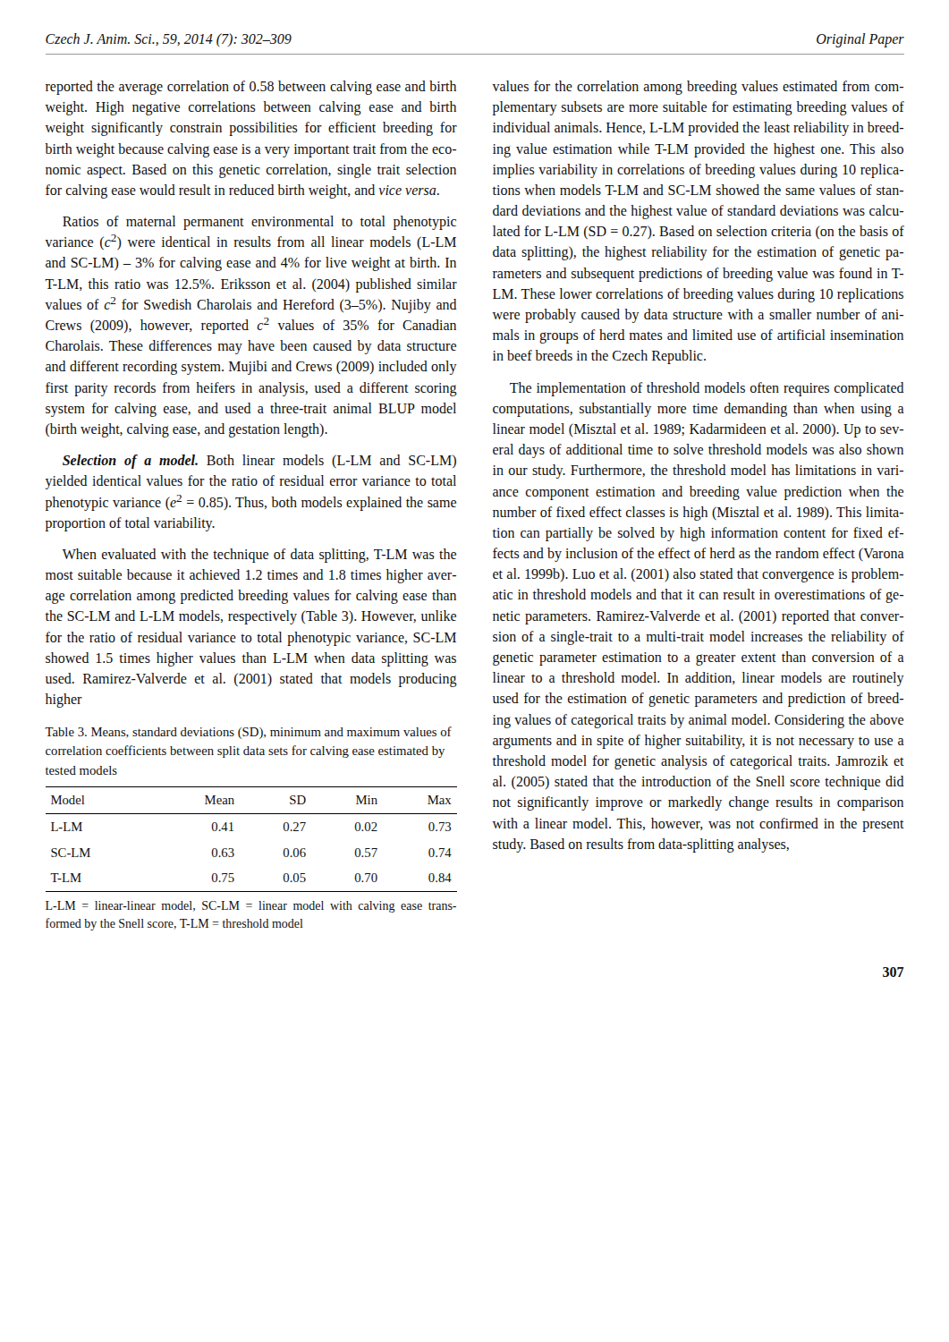Czech J. Anim. Sci., 59, 2014 (7): 302–309 Original Paper
reported the average correlation of 0.58 between calving ease and birth weight. High negative correlations between calving ease and birth weight significantly constrain possibilities for efficient breeding for birth weight because calving ease is a very important trait from the economic aspect. Based on this genetic correlation, single trait selection for calving ease would result in reduced birth weight, and vice versa.
Ratios of maternal permanent environmental to total phenotypic variance (c2) were identical in results from all linear models (L-LM and SC-LM) – 3% for calving ease and 4% for live weight at birth. In T-LM, this ratio was 12.5%. Eriksson et al. (2004) published similar values of c2 for Swedish Charolais and Hereford (3–5%). Nujiby and Crews (2009), however, reported c2 values of 35% for Canadian Charolais. These differences may have been caused by data structure and different recording system. Mujibi and Crews (2009) included only first parity records from heifers in analysis, used a different scoring system for calving ease, and used a three-trait animal BLUP model (birth weight, calving ease, and gestation length).
Selection of a model. Both linear models (L-LM and SC-LM) yielded identical values for the ratio of residual error variance to total phenotypic variance (e2 = 0.85). Thus, both models explained the same proportion of total variability.
When evaluated with the technique of data splitting, T-LM was the most suitable because it achieved 1.2 times and 1.8 times higher average correlation among predicted breeding values for calving ease than the SC-LM and L-LM models, respectively (Table 3). However, unlike for the ratio of residual variance to total phenotypic variance, SC-LM showed 1.5 times higher values than L-LM when data splitting was used. Ramirez-Valverde et al. (2001) stated that models producing higher
Table 3. Means, standard deviations (SD), minimum and maximum values of correlation coefficients between split data sets for calving ease estimated by tested models
| Model | Mean | SD | Min | Max |
| --- | --- | --- | --- | --- |
| L-LM | 0.41 | 0.27 | 0.02 | 0.73 |
| SC-LM | 0.63 | 0.06 | 0.57 | 0.74 |
| T-LM | 0.75 | 0.05 | 0.70 | 0.84 |
L-LM = linear-linear model, SC-LM = linear model with calving ease transformed by the Snell score, T-LM = threshold model
values for the correlation among breeding values estimated from complementary subsets are more suitable for estimating breeding values of individual animals. Hence, L-LM provided the least reliability in breeding value estimation while T-LM provided the highest one. This also implies variability in correlations of breeding values during 10 replications when models T-LM and SC-LM showed the same values of standard deviations and the highest value of standard deviations was calculated for L-LM (SD = 0.27). Based on selection criteria (on the basis of data splitting), the highest reliability for the estimation of genetic parameters and subsequent predictions of breeding value was found in T-LM. These lower correlations of breeding values during 10 replications were probably caused by data structure with a smaller number of animals in groups of herd mates and limited use of artificial insemination in beef breeds in the Czech Republic.
The implementation of threshold models often requires complicated computations, substantially more time demanding than when using a linear model (Misztal et al. 1989; Kadarmideen et al. 2000). Up to several days of additional time to solve threshold models was also shown in our study. Furthermore, the threshold model has limitations in variance component estimation and breeding value prediction when the number of fixed effect classes is high (Misztal et al. 1989). This limitation can partially be solved by high information content for fixed effects and by inclusion of the effect of herd as the random effect (Varona et al. 1999b). Luo et al. (2001) also stated that convergence is problematic in threshold models and that it can result in overestimations of genetic parameters. Ramirez-Valverde et al. (2001) reported that conversion of a single-trait to a multi-trait model increases the reliability of genetic parameter estimation to a greater extent than conversion of a linear to a threshold model. In addition, linear models are routinely used for the estimation of genetic parameters and prediction of breeding values of categorical traits by animal model. Considering the above arguments and in spite of higher suitability, it is not necessary to use a threshold model for genetic analysis of categorical traits. Jamrozik et al. (2005) stated that the introduction of the Snell score technique did not significantly improve or markedly change results in comparison with a linear model. This, however, was not confirmed in the present study. Based on results from data-splitting analyses,
307